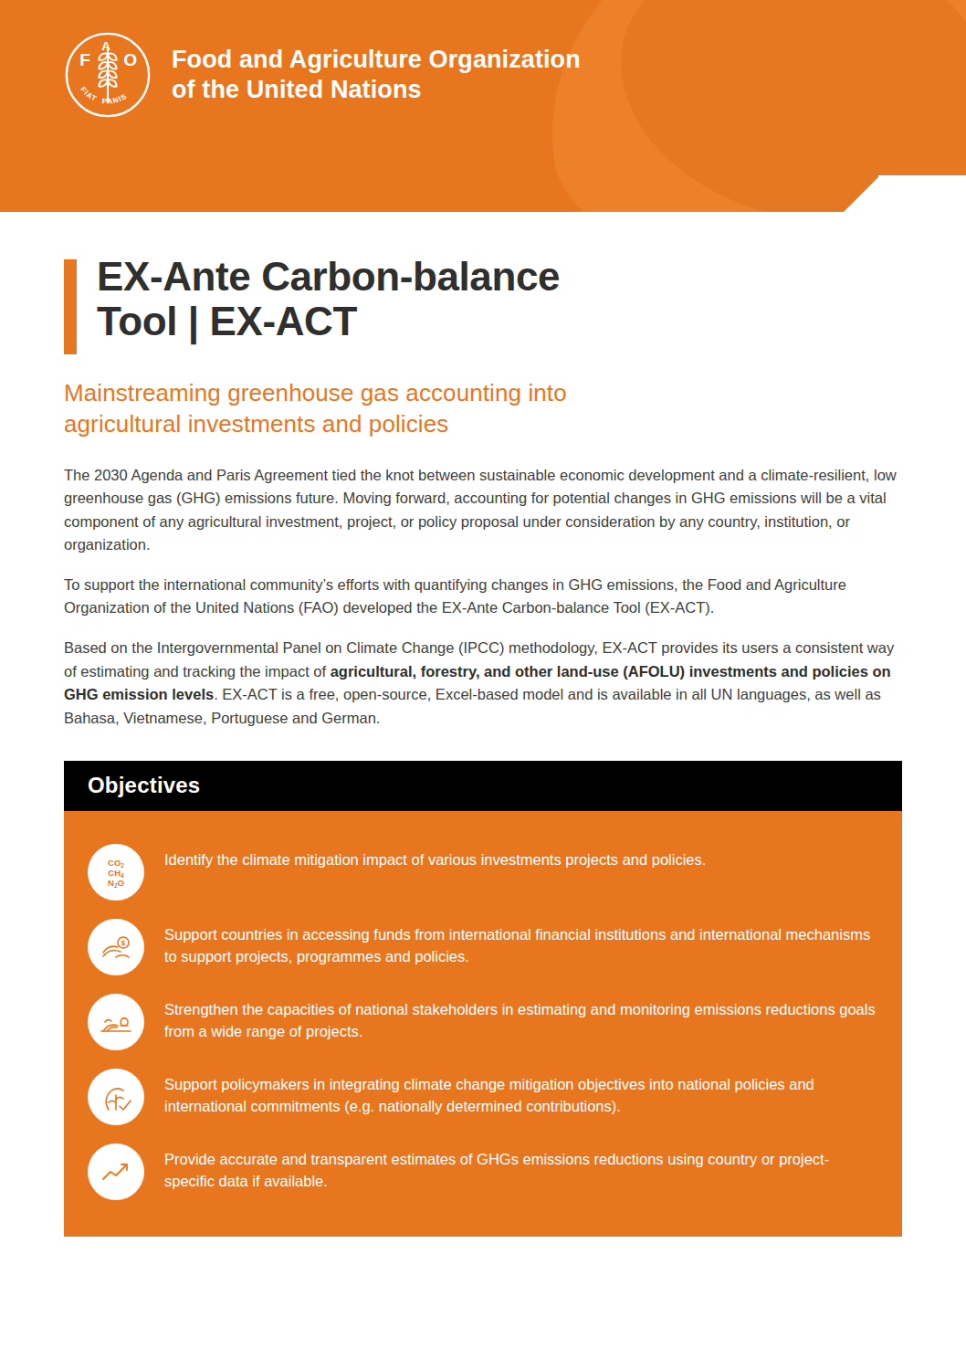F O A FIAT PANIS
Food and Agriculture Organization
of the United Nations
EX-Ante Carbon-balance
Tool | EX-ACT
Mainstreaming greenhouse gas accounting into
agricultural investments and policies
The 2030 Agenda and Paris Agreement tied the knot between sustainable economic development and a climate-resilient, low greenhouse gas (GHG) emissions future. Moving forward, accounting for potential changes in GHG emissions will be a vital component of any agricultural investment, project, or policy proposal under consideration by any country, institution, or organization.
To support the international community’s efforts with quantifying changes in GHG emissions, the Food and Agriculture Organization of the United Nations (FAO) developed the EX-Ante Carbon-balance Tool (EX-ACT).
Based on the Intergovernmental Panel on Climate Change (IPCC) methodology, EX-ACT provides its users a consistent way of estimating and tracking the impact of agricultural, forestry, and other land-use (AFOLU) investments and policies on GHG emission levels. EX-ACT is a free, open-source, Excel-based model and is available in all UN languages, as well as Bahasa, Vietnamese, Portuguese and German.
Objectives
CO2 CH4 N2O Identify the climate mitigation impact of various investments projects and policies.
$ Support countries in accessing funds from international financial institutions and international mechanisms to support projects, programmes and policies.
Strengthen the capacities of national stakeholders in estimating and monitoring emissions reductions goals from a wide range of projects.
Support policymakers in integrating climate change mitigation objectives into national policies and international commitments (e.g. nationally determined contributions).
Provide accurate and transparent estimates of GHGs emissions reductions using country or project-specific data if available.